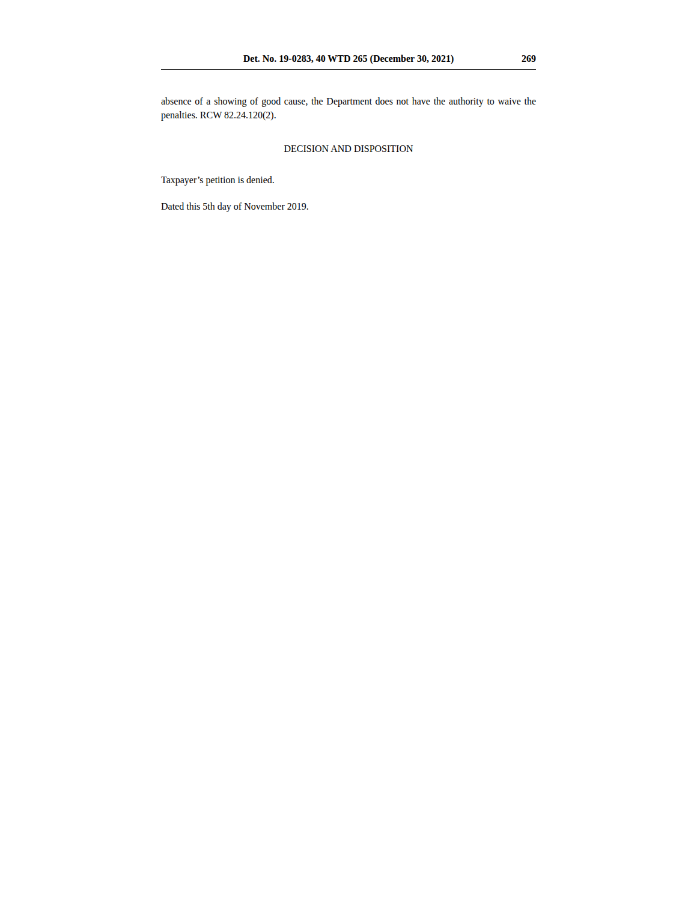Det. No. 19-0283, 40 WTD 265 (December 30, 2021)
269
absence of a showing of good cause, the Department does not have the authority to waive the penalties. RCW 82.24.120(2).
DECISION AND DISPOSITION
Taxpayer’s petition is denied.
Dated this 5th day of November 2019.